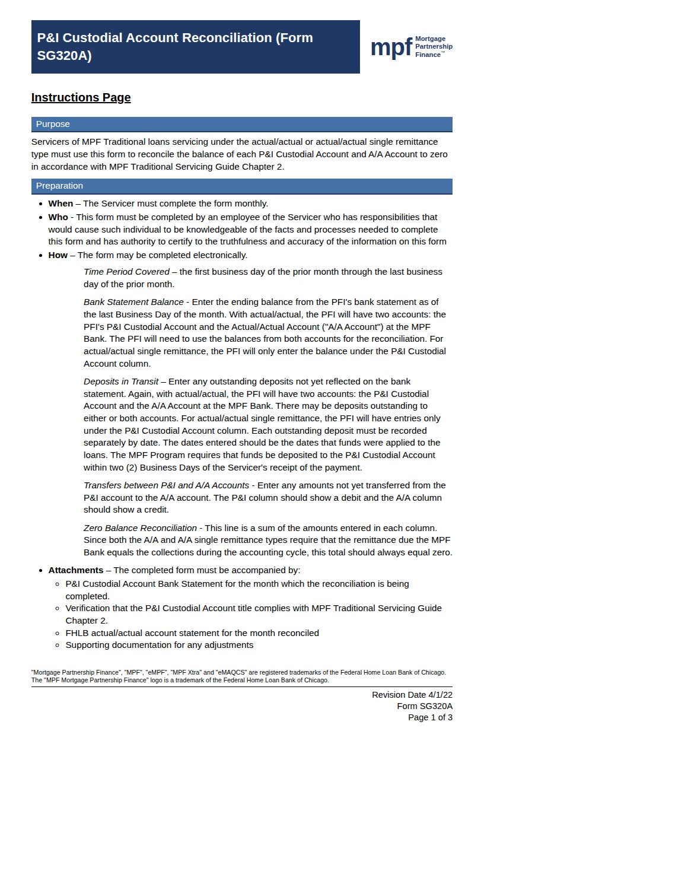P&I Custodial Account Reconciliation (Form SG320A)
mpf Mortgage
Partnership
Finance™
Instructions Page
Purpose
Servicers of MPF Traditional loans servicing under the actual/actual or actual/actual single remittance type must use this form to reconcile the balance of each P&I Custodial Account and A/A Account to zero in accordance with MPF Traditional Servicing Guide Chapter 2.
Preparation
When – The Servicer must complete the form monthly.
Who - This form must be completed by an employee of the Servicer who has responsibilities that would cause such individual to be knowledgeable of the facts and processes needed to complete this form and has authority to certify to the truthfulness and accuracy of the information on this form
How – The form may be completed electronically.
Time Period Covered – the first business day of the prior month through the last business day of the prior month.
Bank Statement Balance - Enter the ending balance from the PFI's bank statement as of the last Business Day of the month. With actual/actual, the PFI will have two accounts: the PFI's P&I Custodial Account and the Actual/Actual Account ("A/A Account") at the MPF Bank. The PFI will need to use the balances from both accounts for the reconciliation. For actual/actual single remittance, the PFI will only enter the balance under the P&I Custodial Account column.
Deposits in Transit – Enter any outstanding deposits not yet reflected on the bank statement. Again, with actual/actual, the PFI will have two accounts: the P&I Custodial Account and the A/A Account at the MPF Bank. There may be deposits outstanding to either or both accounts. For actual/actual single remittance, the PFI will have entries only under the P&I Custodial Account column. Each outstanding deposit must be recorded separately by date. The dates entered should be the dates that funds were applied to the loans. The MPF Program requires that funds be deposited to the P&I Custodial Account within two (2) Business Days of the Servicer's receipt of the payment.
Transfers between P&I and A/A Accounts - Enter any amounts not yet transferred from the P&I account to the A/A account. The P&I column should show a debit and the A/A column should show a credit.
Zero Balance Reconciliation - This line is a sum of the amounts entered in each column. Since both the A/A and A/A single remittance types require that the remittance due the MPF Bank equals the collections during the accounting cycle, this total should always equal zero.
Attachments – The completed form must be accompanied by:
P&I Custodial Account Bank Statement for the month which the reconciliation is being completed.
Verification that the P&I Custodial Account title complies with MPF Traditional Servicing Guide Chapter 2.
FHLB actual/actual account statement for the month reconciled
Supporting documentation for any adjustments
"Mortgage Partnership Finance", "MPF", "eMPF", "MPF Xtra" and "eMAQCS" are registered trademarks of the Federal Home Loan Bank of Chicago. The "MPF Mortgage Partnership Finance" logo is a trademark of the Federal Home Loan Bank of Chicago.
Revision Date 4/1/22
Form SG320A
Page 1 of 3